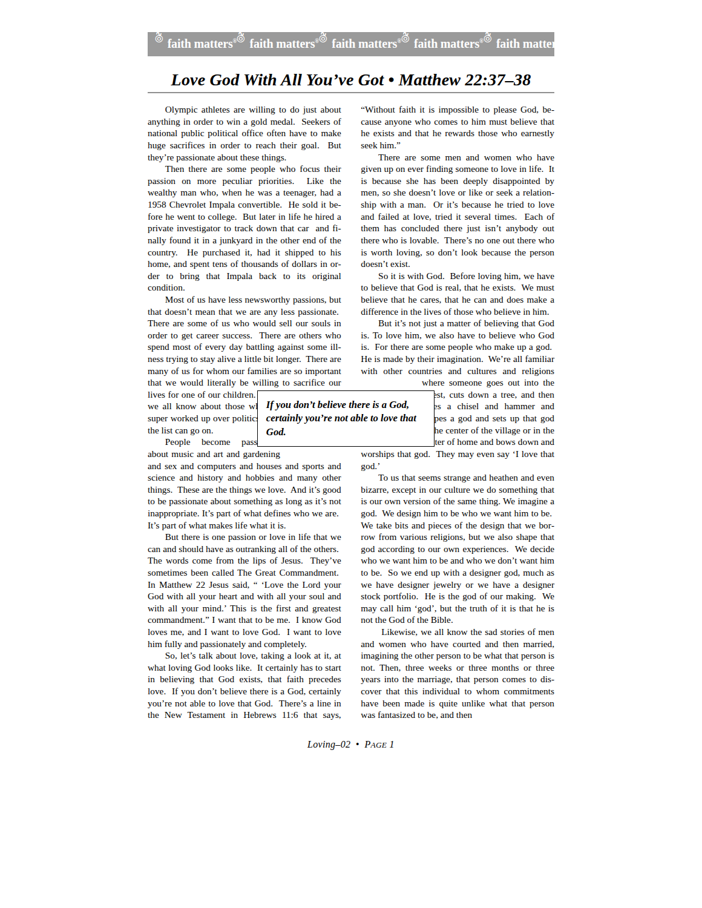∿faith matters® ∿faith matters® ∿faith matters® ∿faith matters® ∿faith matters®
Love God With All You’ve Got • Matthew 22:37–38
If you don’t believe there is a God, certainly you’re not able to love that God.
Olympic athletes are willing to do just about anything in order to win a gold medal. Seekers of national public political office often have to make huge sacrifices in order to reach their goal. But they’re passionate about these things.
Then there are some people who focus their passion on more peculiar priorities. Like the wealthy man who, when he was a teenager, had a 1958 Chevrolet Impala convertible. He sold it before he went to college. But later in life he hired a private investigator to track down that car and finally found it in a junkyard in the other end of the country. He purchased it, had it shipped to his home, and spent tens of thousands of dollars in order to bring that Impala back to its original condition.
Most of us have less newsworthy passions, but that doesn’t mean that we are any less passionate. There are some of us who would sell our souls in order to get career success. There are others who spend most of every day battling against some illness trying to stay alive a little bit longer. There are many of us for whom our families are so important that we would literally be willing to sacrifice our lives for one of our children. Then we all know about those who get super worked up over politics. And the list can go on.
People become passionate about music and art and gardening and sex and computers and houses and sports and science and history and hobbies and many other things. These are the things we love. And it’s good to be passionate about something as long as it’s not inappropriate. It’s part of what defines who we are. It’s part of what makes life what it is.
But there is one passion or love in life that we can and should have as outranking all of the others. The words come from the lips of Jesus. They’ve sometimes been called The Great Commandment. In Matthew 22 Jesus said, “ ‘Love the Lord your God with all your heart and with all your soul and with all your mind.’ This is the first and greatest commandment.” I want that to be me. I know God loves me, and I want to love God. I want to love him fully and passionately and completely.
So, let’s talk about love, taking a look at it, at what loving God looks like. It certainly has to start in believing that God exists, that faith precedes love. If you don’t believe there is a God, certainly you’re not able to love that God. There’s a line in the New Testament in Hebrews 11:6 that says, “Without faith it is impossible to please God, because anyone who comes to him must believe that he exists and that he rewards those who earnestly seek him.”
There are some men and women who have given up on ever finding someone to love in life. It is because she has been deeply disappointed by men, so she doesn’t love or like or seek a relationship with a man. Or it’s because he tried to love and failed at love, tried it several times. Each of them has concluded there just isn’t anybody out there who is lovable. There’s no one out there who is worth loving, so don’t look because the person doesn’t exist.
So it is with God. Before loving him, we have to believe that God is real, that he exists. We must believe that he cares, that he can and does make a difference in the lives of those who believe in him.
But it’s not just a matter of believing that God is. To love him, we also have to believe who God is. For there are some people who make up a god. He is made by their imagination. We’re all familiar with other countries and cultures and religions where someone goes out into the forest, cuts down a tree, and then takes a chisel and hammer and shapes a god and sets up that god in the center of the village or in the center of home and bows down and worships that god. They may even say ‘I love that god.’
To us that seems strange and heathen and even bizarre, except in our culture we do something that is our own version of the same thing. We imagine a god. We design him to be who we want him to be. We take bits and pieces of the design that we borrow from various religions, but we also shape that god according to our own experiences. We decide who we want him to be and who we don’t want him to be. So we end up with a designer god, much as we have designer jewelry or we have a designer stock portfolio. He is the god of our making. We may call him ‘god’, but the truth of it is that he is not the God of the Bible.
Likewise, we all know the sad stories of men and women who have courted and then married, imagining the other person to be what that person is not. Then, three weeks or three months or three years into the marriage, that person comes to discover that this individual to whom commitments have been made is quite unlike what that person was fantasized to be, and then
Loving–02 • PAGE 1